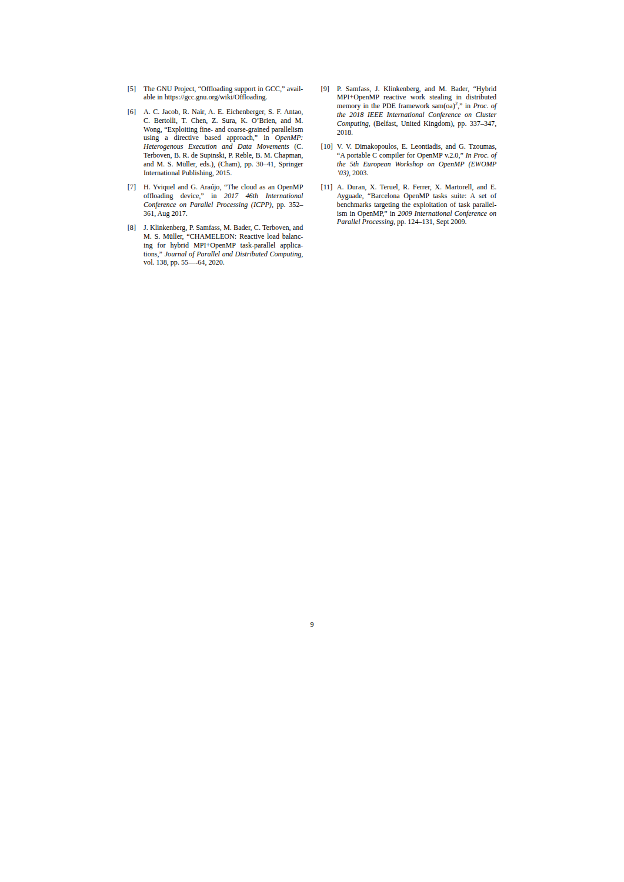[5] The GNU Project, “Offloading support in GCC,” available in https://gcc.gnu.org/wiki/Offloading.
[6] A. C. Jacob, R. Nair, A. E. Eichenberger, S. F. Antao, C. Bertolli, T. Chen, Z. Sura, K. O’Brien, and M. Wong, “Exploiting fine- and coarse-grained parallelism using a directive based approach,” in OpenMP: Heterogenous Execution and Data Movements (C. Terboven, B. R. de Supinski, P. Reble, B. M. Chapman, and M. S. Müller, eds.), (Cham), pp. 30–41, Springer International Publishing, 2015.
[7] H. Yviquel and G. Araújo, “The cloud as an OpenMP offloading device,” in 2017 46th International Conference on Parallel Processing (ICPP), pp. 352–361, Aug 2017.
[8] J. Klinkenberg, P. Samfass, M. Bader, C. Terboven, and M. S. Müller, “CHAMELEON: Reactive load balancing for hybrid MPI+OpenMP task-parallel applications,” Journal of Parallel and Distributed Computing, vol. 138, pp. 55—-64, 2020.
[9] P. Samfass, J. Klinkenberg, and M. Bader, “Hybrid MPI+OpenMP reactive work stealing in distributed memory in the PDE framework sam(oa)2,” in Proc. of the 2018 IEEE International Conference on Cluster Computing, (Belfast, United Kingdom), pp. 337–347, 2018.
[10] V. V. Dimakopoulos, E. Leontiadis, and G. Tzoumas, “A portable C compiler for OpenMP v.2.0,” In Proc. of the 5th European Workshop on OpenMP (EWOMP ’03), 2003.
[11] A. Duran, X. Teruel, R. Ferrer, X. Martorell, and E. Ayguade, “Barcelona OpenMP tasks suite: A set of benchmarks targeting the exploitation of task parallelism in OpenMP,” in 2009 International Conference on Parallel Processing, pp. 124–131, Sept 2009.
9